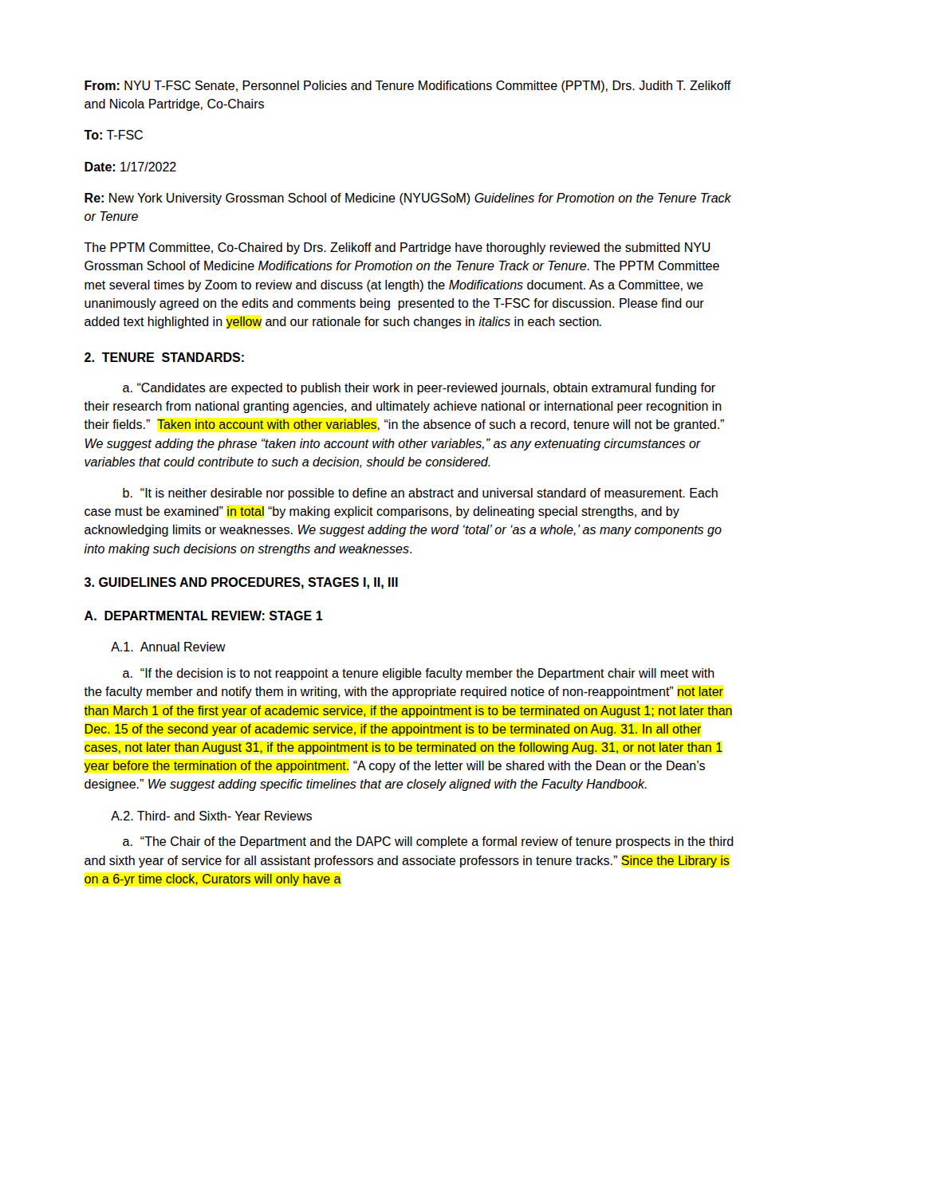From: NYU T-FSC Senate, Personnel Policies and Tenure Modifications Committee (PPTM), Drs. Judith T. Zelikoff and Nicola Partridge, Co-Chairs
To: T-FSC
Date: 1/17/2022
Re: New York University Grossman School of Medicine (NYUGSoM) Guidelines for Promotion on the Tenure Track or Tenure
The PPTM Committee, Co-Chaired by Drs. Zelikoff and Partridge have thoroughly reviewed the submitted NYU Grossman School of Medicine Modifications for Promotion on the Tenure Track or Tenure. The PPTM Committee met several times by Zoom to review and discuss (at length) the Modifications document. As a Committee, we unanimously agreed on the edits and comments being presented to the T-FSC for discussion. Please find our added text highlighted in yellow and our rationale for such changes in italics in each section.
2. TENURE STANDARDS:
a. “Candidates are expected to publish their work in peer-reviewed journals, obtain extramural funding for their research from national granting agencies, and ultimately achieve national or international peer recognition in their fields.” Taken into account with other variables, “in the absence of such a record, tenure will not be granted.” We suggest adding the phrase “taken into account with other variables,” as any extenuating circumstances or variables that could contribute to such a decision, should be considered.
b. “It is neither desirable nor possible to define an abstract and universal standard of measurement. Each case must be examined” in total “by making explicit comparisons, by delineating special strengths, and by acknowledging limits or weaknesses. We suggest adding the word ‘total’ or ‘as a whole,’ as many components go into making such decisions on strengths and weaknesses.
3. GUIDELINES AND PROCEDURES, STAGES I, II, III
A. DEPARTMENTAL REVIEW: STAGE 1
A.1. Annual Review
a. “If the decision is to not reappoint a tenure eligible faculty member the Department chair will meet with the faculty member and notify them in writing, with the appropriate required notice of non-reappointment” not later than March 1 of the first year of academic service, if the appointment is to be terminated on August 1; not later than Dec. 15 of the second year of academic service, if the appointment is to be terminated on Aug. 31. In all other cases, not later than August 31, if the appointment is to be terminated on the following Aug. 31, or not later than 1 year before the termination of the appointment. “A copy of the letter will be shared with the Dean or the Dean’s designee.” We suggest adding specific timelines that are closely aligned with the Faculty Handbook.
A.2. Third- and Sixth- Year Reviews
a. “The Chair of the Department and the DAPC will complete a formal review of tenure prospects in the third and sixth year of service for all assistant professors and associate professors in tenure tracks.” Since the Library is on a 6-yr time clock, Curators will only have a